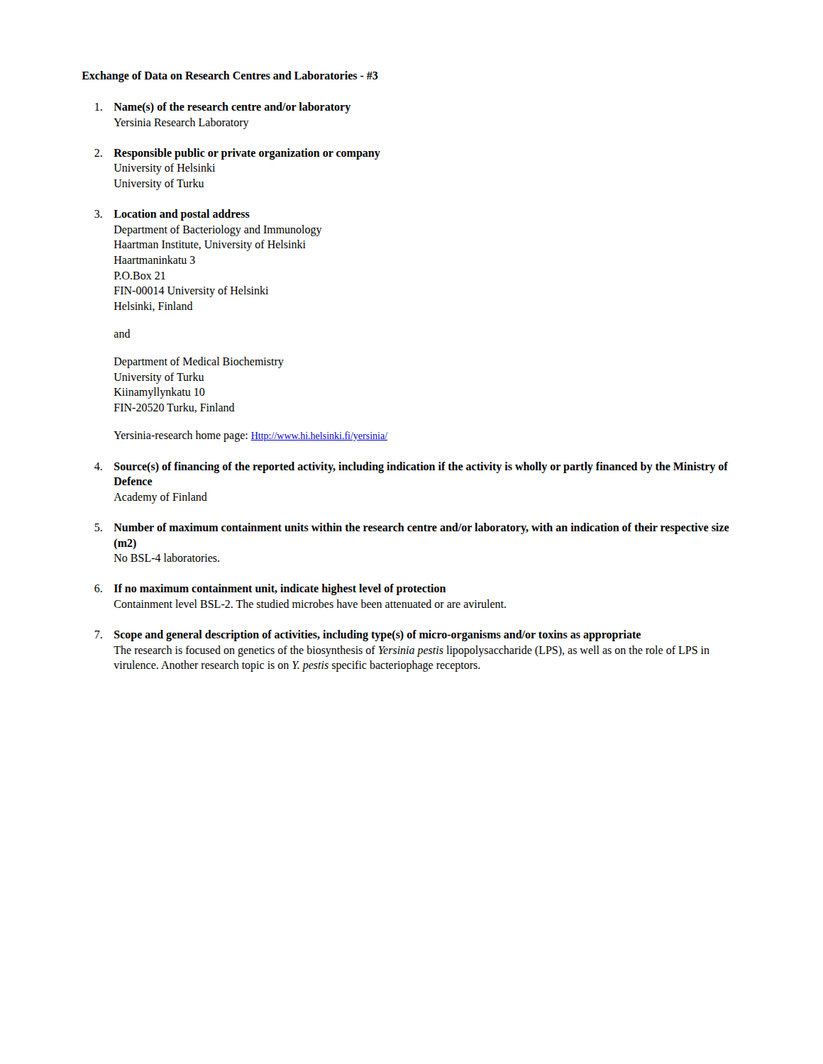Exchange of Data on Research Centres and Laboratories - #3
Name(s) of the research centre and/or laboratory Yersinia Research Laboratory
Responsible public or private organization or company University of Helsinki
University of Turku
Location and postal address Department of Bacteriology and Immunology
Haartman Institute, University of Helsinki
Haartmaninkatu 3
P.O.Box 21
FIN-00014 University of Helsinki
Helsinki, Finland and Department of Medical Biochemistry
University of Turku
Kiinamyllynkatu 10
FIN-20520 Turku, Finland Yersinia-research home page: Http://www.hi.helsinki.fi/yersinia/
Source(s) of financing of the reported activity, including indication if the activity is wholly or partly financed by the Ministry of Defence Academy of Finland
Number of maximum containment units within the research centre and/or laboratory, with an indication of their respective size (m2) No BSL-4 laboratories.
If no maximum containment unit, indicate highest level of protection Containment level BSL-2. The studied microbes have been attenuated or are avirulent.
Scope and general description of activities, including type(s) of micro-organisms and/or toxins as appropriate The research is focused on genetics of the biosynthesis of Yersinia pestis lipopolysaccharide (LPS), as well as on the role of LPS in virulence. Another research topic is on Y. pestis specific bacteriophage receptors.